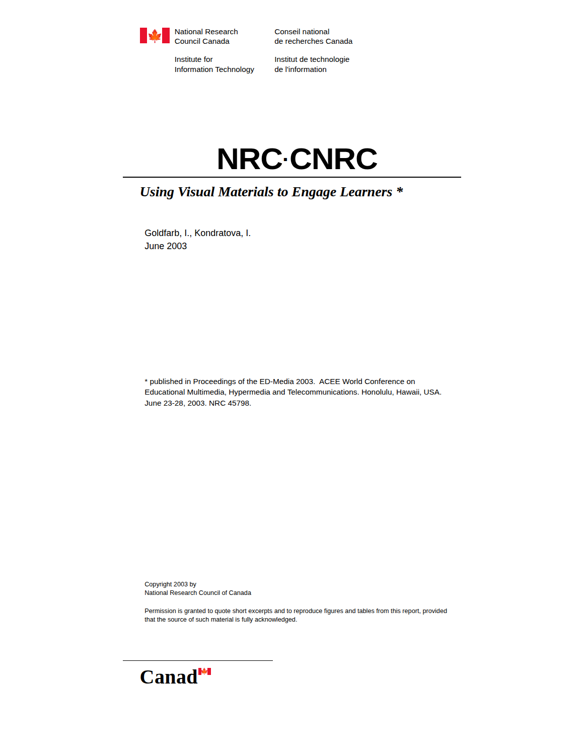🍁
| National Research Council Canada | Conseil national de recherches Canada |
| Institute for Information Technology | Institut de technologie de l'information |
NRC·CNRC
Using Visual Materials to Engage Learners *
Goldfarb, I., Kondratova, I.
June 2003
* published in Proceedings of the ED-Media 2003. ACEE World Conference on Educational Multimedia, Hypermedia and Telecommunications. Honolulu, Hawaii, USA. June 23-28, 2003. NRC 45798.
Copyright 2003 by
National Research Council of Canada
Permission is granted to quote short excerpts and to reproduce figures and tables from this report, provided that the source of such material is fully acknowledged.
Canad 🍁